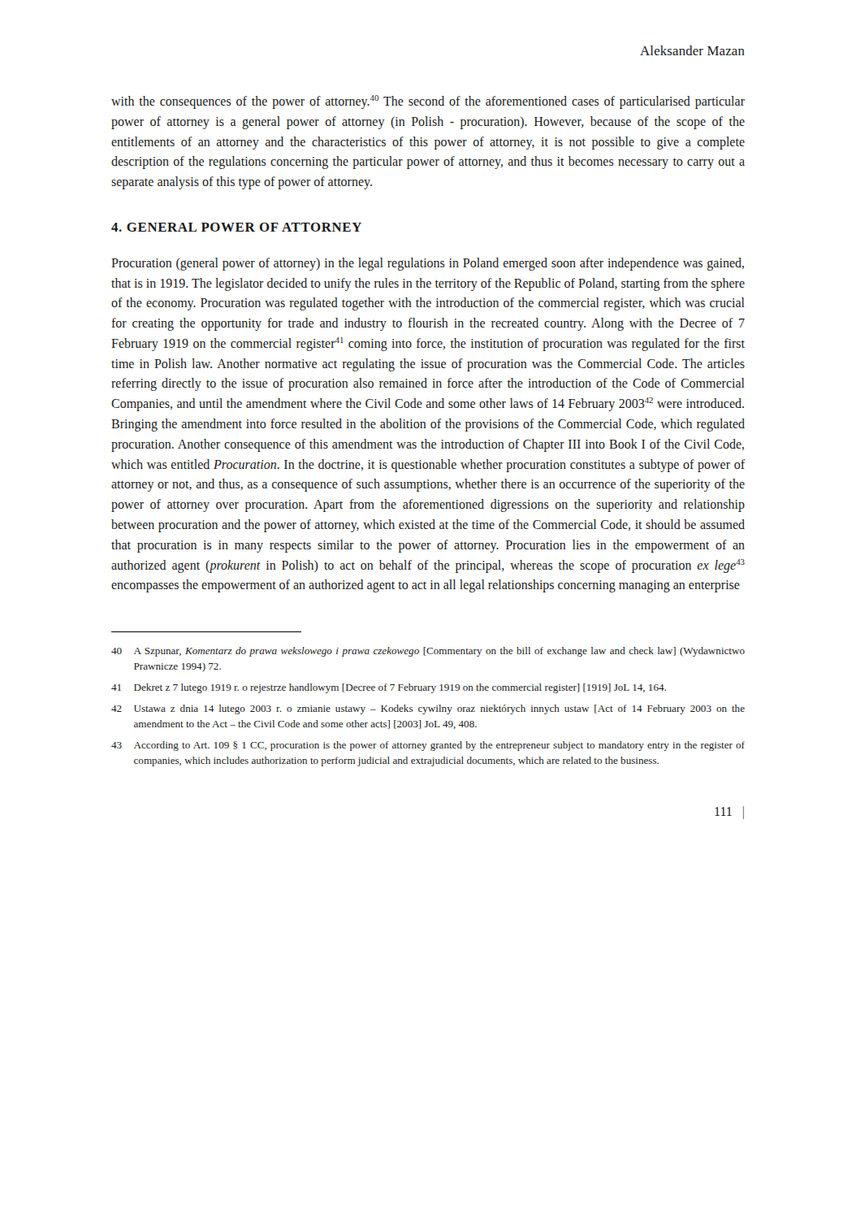Aleksander Mazan
with the consequences of the power of attorney.40 The second of the aforementioned cases of particularised particular power of attorney is a general power of attorney (in Polish - procuration). However, because of the scope of the entitlements of an attorney and the characteristics of this power of attorney, it is not possible to give a complete description of the regulations concerning the particular power of attorney, and thus it becomes necessary to carry out a separate analysis of this type of power of attorney.
4. GENERAL POWER OF ATTORNEY
Procuration (general power of attorney) in the legal regulations in Poland emerged soon after independence was gained, that is in 1919. The legislator decided to unify the rules in the territory of the Republic of Poland, starting from the sphere of the economy. Procuration was regulated together with the introduction of the commercial register, which was crucial for creating the opportunity for trade and industry to flourish in the recreated country. Along with the Decree of 7 February 1919 on the commercial register41 coming into force, the institution of procuration was regulated for the first time in Polish law. Another normative act regulating the issue of procuration was the Commercial Code. The articles referring directly to the issue of procuration also remained in force after the introduction of the Code of Commercial Companies, and until the amendment where the Civil Code and some other laws of 14 February 200342 were introduced. Bringing the amendment into force resulted in the abolition of the provisions of the Commercial Code, which regulated procuration. Another consequence of this amendment was the introduction of Chapter III into Book I of the Civil Code, which was entitled Procuration. In the doctrine, it is questionable whether procuration constitutes a subtype of power of attorney or not, and thus, as a consequence of such assumptions, whether there is an occurrence of the superiority of the power of attorney over procuration. Apart from the aforementioned digressions on the superiority and relationship between procuration and the power of attorney, which existed at the time of the Commercial Code, it should be assumed that procuration is in many respects similar to the power of attorney. Procuration lies in the empowerment of an authorized agent (prokurent in Polish) to act on behalf of the principal, whereas the scope of procuration ex lege43 encompasses the empowerment of an authorized agent to act in all legal relationships concerning managing an enterprise
A Szpunar, Komentarz do prawa wekslowego i prawa czekowego [Commentary on the bill of exchange law and check law] (Wydawnictwo Prawnicze 1994) 72.
Dekret z 7 lutego 1919 r. o rejestrze handlowym [Decree of 7 February 1919 on the commercial register] [1919] JoL 14, 164.
Ustawa z dnia 14 lutego 2003 r. o zmianie ustawy – Kodeks cywilny oraz niektórych innych ustaw [Act of 14 February 2003 on the amendment to the Act – the Civil Code and some other acts] [2003] JoL 49, 408.
According to Art. 109 § 1 CC, procuration is the power of attorney granted by the entrepreneur subject to mandatory entry in the register of companies, which includes authorization to perform judicial and extrajudicial documents, which are related to the business.
111 |